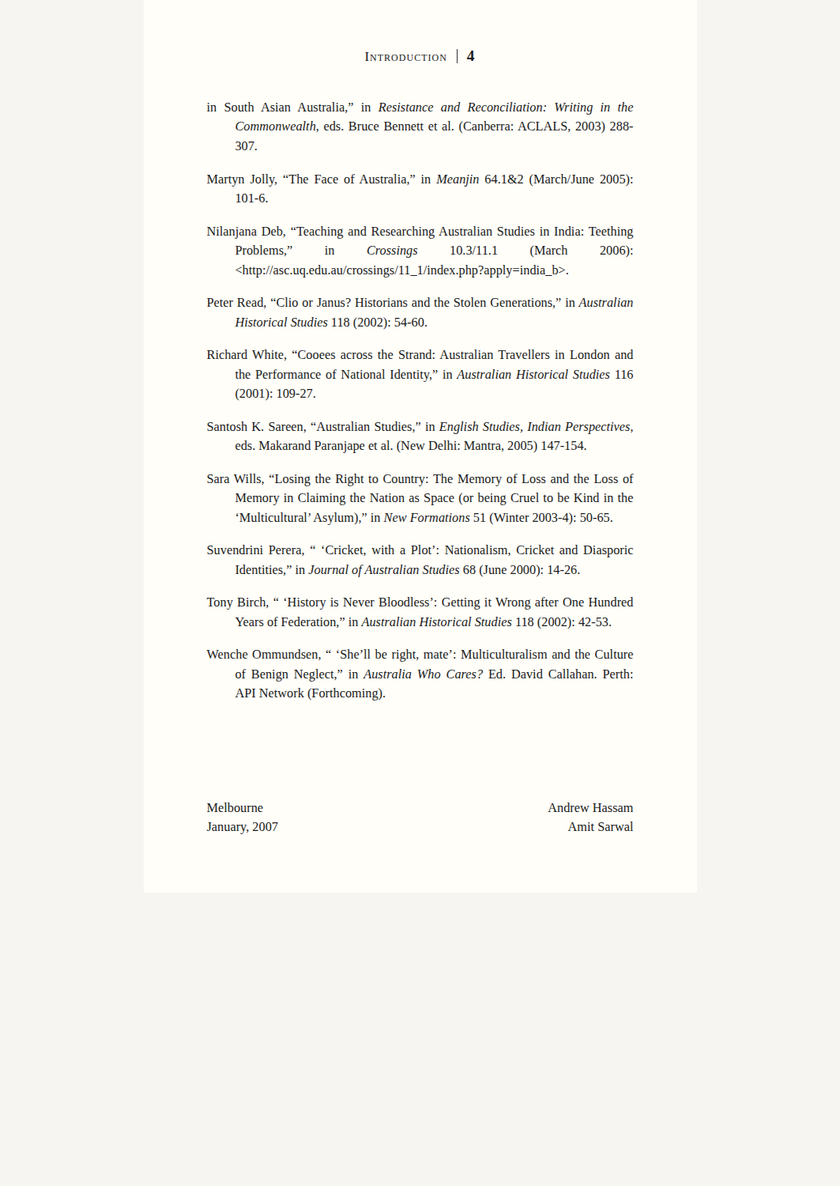Introduction 4
in South Asian Australia,” in Resistance and Reconciliation: Writing in the Commonwealth, eds. Bruce Bennett et al. (Canberra: ACLALS, 2003) 288-307.
Martyn Jolly, “The Face of Australia,” in Meanjin 64.1&2 (March/June 2005): 101-6.
Nilanjana Deb, “Teaching and Researching Australian Studies in India: Teething Problems,” in Crossings 10.3/11.1 (March 2006): <http://asc.uq.edu.au/crossings/11_1/index.php?apply=india_b>.
Peter Read, “Clio or Janus? Historians and the Stolen Generations,” in Australian Historical Studies 118 (2002): 54-60.
Richard White, “Cooees across the Strand: Australian Travellers in London and the Performance of National Identity,” in Australian Historical Studies 116 (2001): 109-27.
Santosh K. Sareen, “Australian Studies,” in English Studies, Indian Perspectives, eds. Makarand Paranjape et al. (New Delhi: Mantra, 2005) 147-154.
Sara Wills, “Losing the Right to Country: The Memory of Loss and the Loss of Memory in Claiming the Nation as Space (or being Cruel to be Kind in the ‘Multicultural’ Asylum),” in New Formations 51 (Winter 2003-4): 50-65.
Suvendrini Perera, “ ‘Cricket, with a Plot’: Nationalism, Cricket and Diasporic Identities,” in Journal of Australian Studies 68 (June 2000): 14-26.
Tony Birch, “ ‘History is Never Bloodless’: Getting it Wrong after One Hundred Years of Federation,” in Australian Historical Studies 118 (2002): 42-53.
Wenche Ommundsen, “ ‘She’ll be right, mate’: Multiculturalism and the Culture of Benign Neglect,” in Australia Who Cares? Ed. David Callahan. Perth: API Network (Forthcoming).
Melbourne January, 2007
Andrew Hassam Amit Sarwal